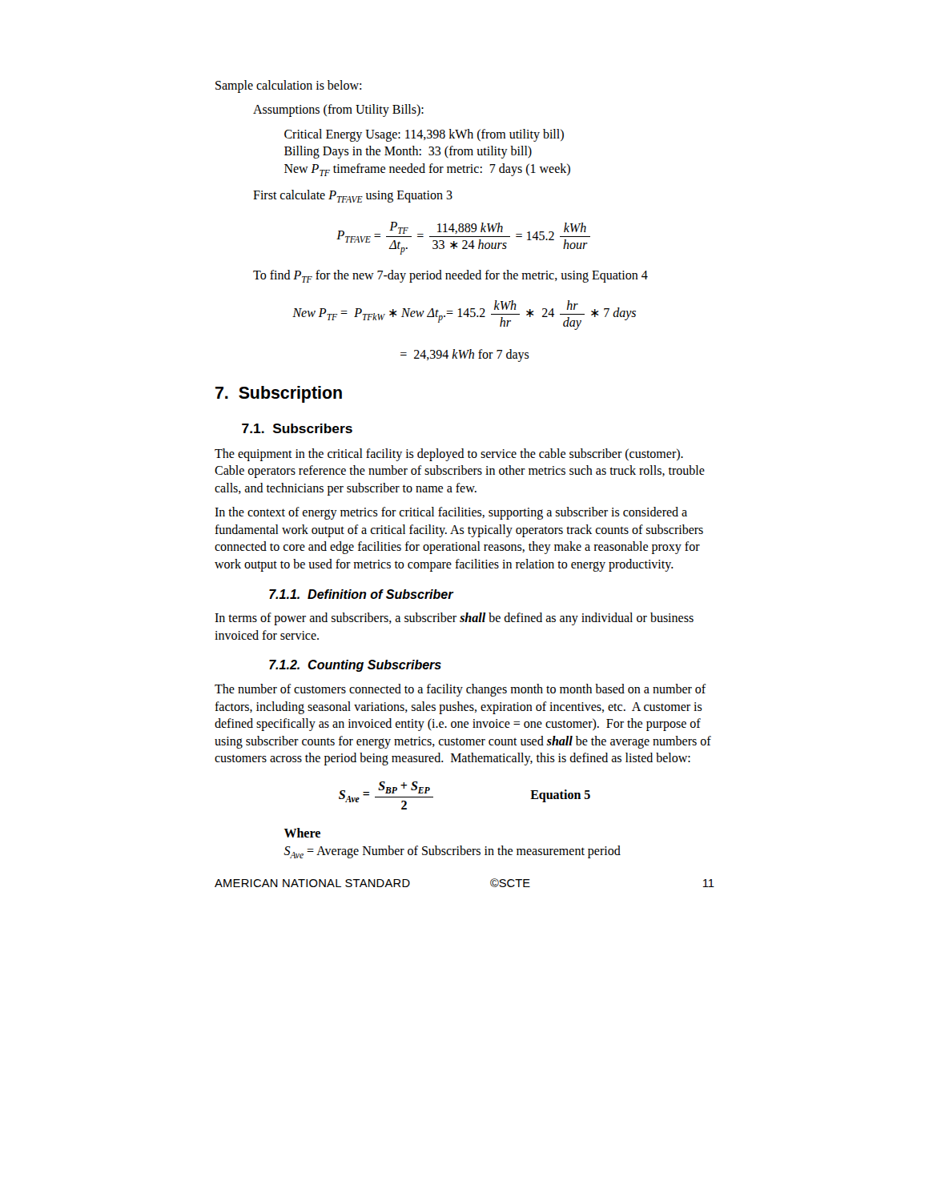Sample calculation is below:
Assumptions (from Utility Bills):
Critical Energy Usage: 114,398 kWh (from utility bill)
Billing Days in the Month: 33 (from utility bill)
New PTF timeframe needed for metric: 7 days (1 week)
First calculate PTFAVE using Equation 3
PTFAVE = PTF Δtp. = 114,889 kWh 33 ∗ 24 hours = 145.2 kWh hour
To find PTF for the new 7-day period needed for the metric, using Equation 4
New PTF = PTFkW ∗ New Δtp.= 145.2 kWh hr ∗ 24 hr day ∗ 7 days
= 24,394 kWh for 7 days
7. Subscription
7.1. Subscribers
The equipment in the critical facility is deployed to service the cable subscriber (customer). Cable operators reference the number of subscribers in other metrics such as truck rolls, trouble calls, and technicians per subscriber to name a few.
In the context of energy metrics for critical facilities, supporting a subscriber is considered a fundamental work output of a critical facility. As typically operators track counts of subscribers connected to core and edge facilities for operational reasons, they make a reasonable proxy for work output to be used for metrics to compare facilities in relation to energy productivity.
7.1.1. Definition of Subscriber
In terms of power and subscribers, a subscriber shall be defined as any individual or business invoiced for service.
7.1.2. Counting Subscribers
The number of customers connected to a facility changes month to month based on a number of factors, including seasonal variations, sales pushes, expiration of incentives, etc. A customer is defined specifically as an invoiced entity (i.e. one invoice = one customer). For the purpose of using subscriber counts for energy metrics, customer count used shall be the average numbers of customers across the period being measured. Mathematically, this is defined as listed below:
SAve = SBP + SEP 2 Equation 5
Where
SAve = Average Number of Subscribers in the measurement period
AMERICAN NATIONAL STANDARD ©SCTE 11